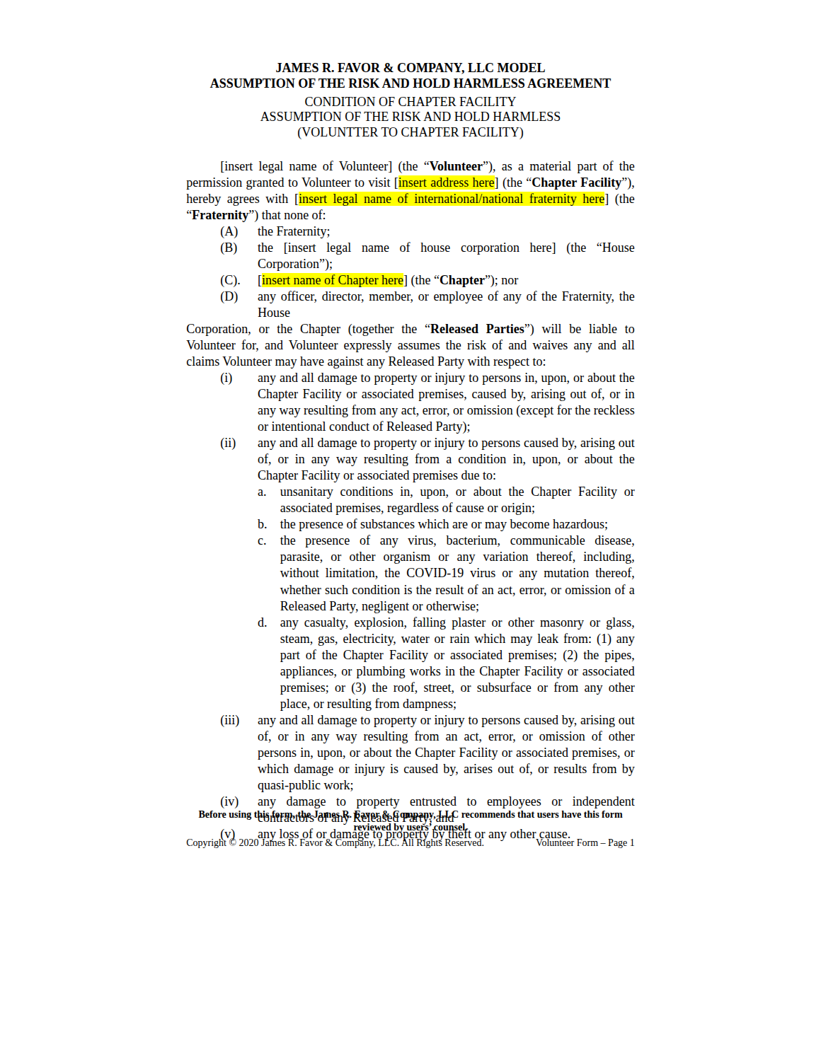James R. Favor & Company, LLC Model
Assumption of the Risk and Hold Harmless Agreement
Condition of Chapter Facility
Assumption of the Risk and Hold Harmless
(Voluntter to Chapter Facility)
[insert legal name of Volunteer] (the “Volunteer”), as a material part of the permission granted to Volunteer to visit [insert address here] (the “Chapter Facility”), hereby agrees with [insert legal name of international/national fraternity here] (the “Fraternity”) that none of:
(A) the Fraternity;
(B) the [insert legal name of house corporation here] (the “House Corporation”);
(C).[insert name of Chapter here] (the “Chapter”); nor
(D) any officer, director, member, or employee of any of the Fraternity, the House
Corporation, or the Chapter (together the “Released Parties”) will be liable to Volunteer for, and Volunteer expressly assumes the risk of and waives any and all claims Volunteer may have against any Released Party with respect to:
(i) any and all damage to property or injury to persons in, upon, or about the Chapter Facility or associated premises, caused by, arising out of, or in any way resulting from any act, error, or omission (except for the reckless or intentional conduct of Released Party);
(ii) any and all damage to property or injury to persons caused by, arising out of, or in any way resulting from a condition in, upon, or about the Chapter Facility or associated premises due to:
a. unsanitary conditions in, upon, or about the Chapter Facility or associated premises, regardless of cause or origin;
b. the presence of substances which are or may become hazardous;
c. the presence of any virus, bacterium, communicable disease, parasite, or other organism or any variation thereof, including, without limitation, the COVID-19 virus or any mutation thereof, whether such condition is the result of an act, error, or omission of a Released Party, negligent or otherwise;
d. any casualty, explosion, falling plaster or other masonry or glass, steam, gas, electricity, water or rain which may leak from: (1) any part of the Chapter Facility or associated premises; (2) the pipes, appliances, or plumbing works in the Chapter Facility or associated premises; or (3) the roof, street, or subsurface or from any other place, or resulting from dampness;
(iii) any and all damage to property or injury to persons caused by, arising out of, or in any way resulting from an act, error, or omission of other persons in, upon, or about the Chapter Facility or associated premises, or which damage or injury is caused by, arises out of, or results from by quasi-public work;
(iv) any damage to property entrusted to employees or independent contractors of any Released Party; and
(v) any loss of or damage to property by theft or any other cause.
Before using this form, the James R. Favor & Company, LLC recommends that users have this form reviewed by users’ counsel.
Copyright © 2020 James R. Favor & Company, LLC. All Rights Reserved. Volunteer Form – Page 1